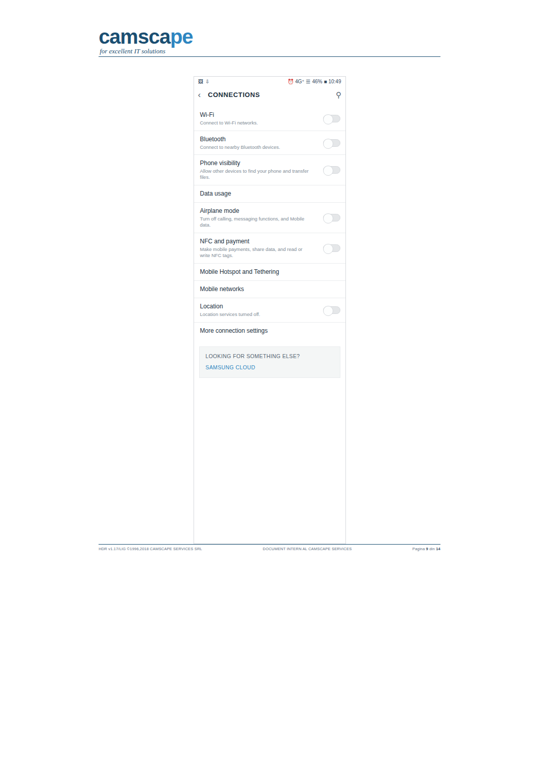camscape
for excellent IT solutions
🖼⇩
⏰4G⁺☰46%■10:49
‹
CONNECTIONS
⚲
Wi-Fi
Connect to Wi-Fi networks.
Bluetooth
Connect to nearby Bluetooth devices.
Phone visibility
Allow other devices to find your phone and transfer files.
Data usage
Airplane mode
Turn off calling, messaging functions, and Mobile data.
NFC and payment
Make mobile payments, share data, and read or write NFC tags.
Mobile Hotspot and Tethering
Mobile networks
Location
Location services turned off.
More connection settings
LOOKING FOR SOMETHING ELSE?
SAMSUNG CLOUD
HDR v1.17/LIG ©1996,2018 CAMSCAPE SERVICES SRL
DOCUMENT INTERN AL CAMSCAPE SERVICES
Pagina 9 din 14